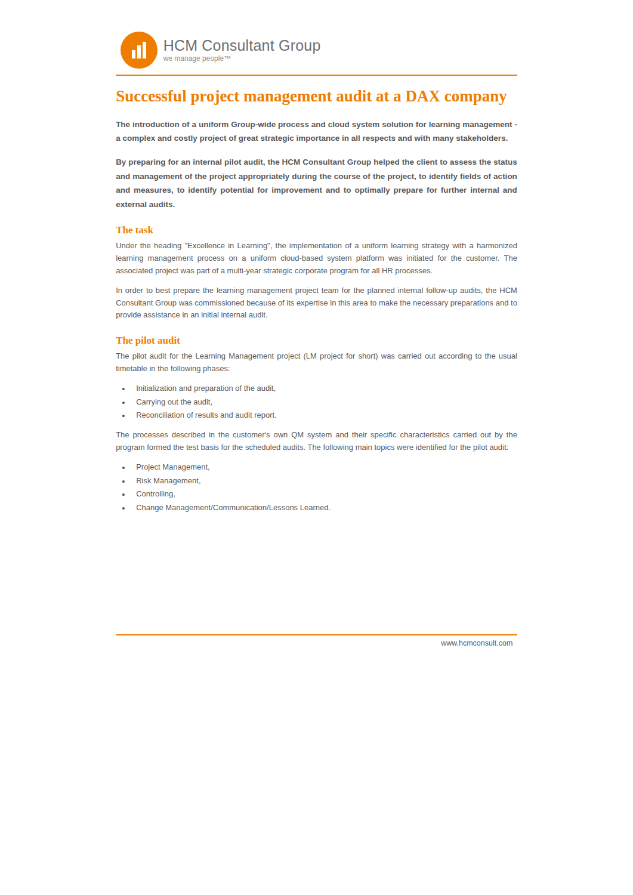HCM Consultant Group
we manage people™
Successful project management audit at a DAX company
The introduction of a uniform Group-wide process and cloud system solution for learning management - a complex and costly project of great strategic importance in all respects and with many stakeholders.
By preparing for an internal pilot audit, the HCM Consultant Group helped the client to assess the status and management of the project appropriately during the course of the project, to identify fields of action and measures, to identify potential for improvement and to optimally prepare for further internal and external audits.
The task
Under the heading "Excellence in Learning", the implementation of a uniform learning strategy with a harmonized learning management process on a uniform cloud-based system platform was initiated for the customer. The associated project was part of a multi-year strategic corporate program for all HR processes.
In order to best prepare the learning management project team for the planned internal follow-up audits, the HCM Consultant Group was commissioned because of its expertise in this area to make the necessary preparations and to provide assistance in an initial internal audit.
The pilot audit
The pilot audit for the Learning Management project (LM project for short) was carried out according to the usual timetable in the following phases:
Initialization and preparation of the audit,
Carrying out the audit,
Reconciliation of results and audit report.
The processes described in the customer's own QM system and their specific characteristics carried out by the program formed the test basis for the scheduled audits. The following main topics were identified for the pilot audit:
Project Management,
Risk Management,
Controlling,
Change Management/Communication/Lessons Learned.
www.hcmconsult.com